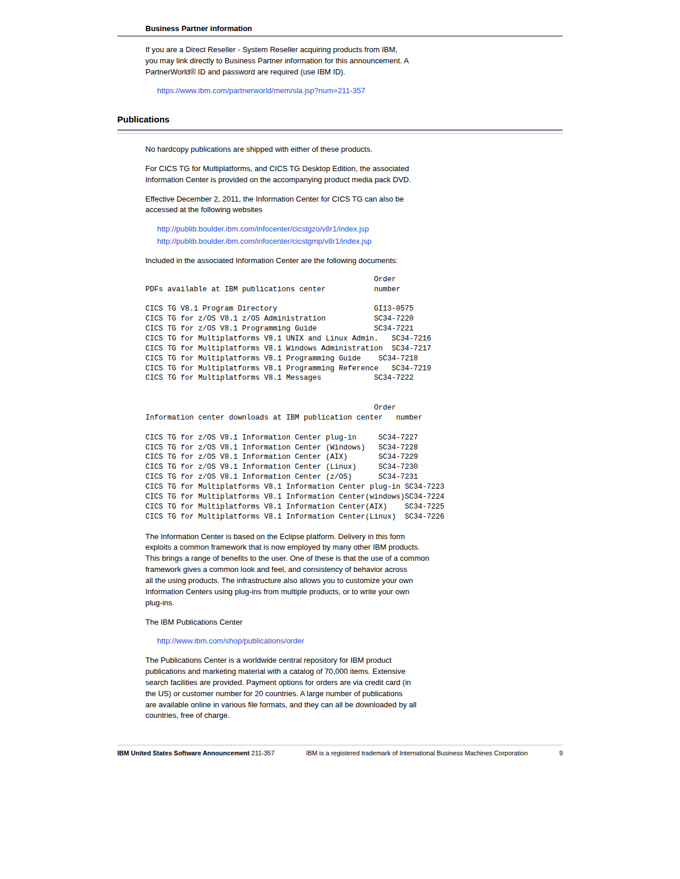Business Partner information
If you are a Direct Reseller - System Reseller acquiring products from IBM,
you may link directly to Business Partner information for this announcement. A
PartnerWorld® ID and password are required (use IBM ID).
https://www.ibm.com/partnerworld/mem/sla.jsp?num=211-357
Publications
No hardcopy publications are shipped with either of these products.
For CICS TG for Multiplatforms, and CICS TG Desktop Edition, the associated
Information Center is provided on the accompanying product media pack DVD.
Effective December 2, 2011, the Information Center for CICS TG can also be
accessed at the following websites
http://publib.boulder.ibm.com/infocenter/cicstgzo/v8r1/index.jsp http://publib.boulder.ibm.com/infocenter/cicstgmp/v8r1/index.jsp
Included in the associated Information Center are the following documents:
                                                    Order
PDFs available at IBM publications center           number

CICS TG V8.1 Program Directory                      GI13-0575
CICS TG for z/OS V8.1 z/OS Administration           SC34-7220
CICS TG for z/OS V8.1 Programming Guide             SC34-7221
CICS TG for Multiplatforms V8.1 UNIX and Linux Admin.   SC34-7216
CICS TG for Multiplatforms V8.1 Windows Administration  SC34-7217
CICS TG for Multiplatforms V8.1 Programming Guide    SC34-7218
CICS TG for Multiplatforms V8.1 Programming Reference   SC34-7219
CICS TG for Multiplatforms V8.1 Messages            SC34-7222


                                                    Order
Information center downloads at IBM publication center   number

CICS TG for z/OS V8.1 Information Center plug-in     SC34-7227
CICS TG for z/OS V8.1 Information Center (Windows)   SC34-7228
CICS TG for z/OS V8.1 Information Center (AIX)       SC34-7229
CICS TG for z/OS V8.1 Information Center (Linux)     SC34-7230
CICS TG for z/OS V8.1 Information Center (z/OS)      SC34-7231
CICS TG for Multiplatforms V8.1 Information Center plug-in SC34-7223
CICS TG for Multiplatforms V8.1 Information Center(windows)SC34-7224
CICS TG for Multiplatforms V8.1 Information Center(AIX)    SC34-7225
CICS TG for Multiplatforms V8.1 Information Center(Linux)  SC34-7226
The Information Center is based on the Eclipse platform. Delivery in this form
exploits a common framework that is now employed by many other IBM products.
This brings a range of benefits to the user. One of these is that the use of a common
framework gives a common look and feel, and consistency of behavior across
all the using products. The infrastructure also allows you to customize your own
Information Centers using plug-ins from multiple products, or to write your own
plug-ins.
The IBM Publications Center
http://www.ibm.com/shop/publications/order
The Publications Center is a worldwide central repository for IBM product
publications and marketing material with a catalog of 70,000 items. Extensive
search facilities are provided. Payment options for orders are via credit card (in
the US) or customer number for 20 countries. A large number of publications
are available online in various file formats, and they can all be downloaded by all
countries, free of charge.
IBM United States Software Announcement 211-357
IBM is a registered trademark of International Business Machines Corporation
9